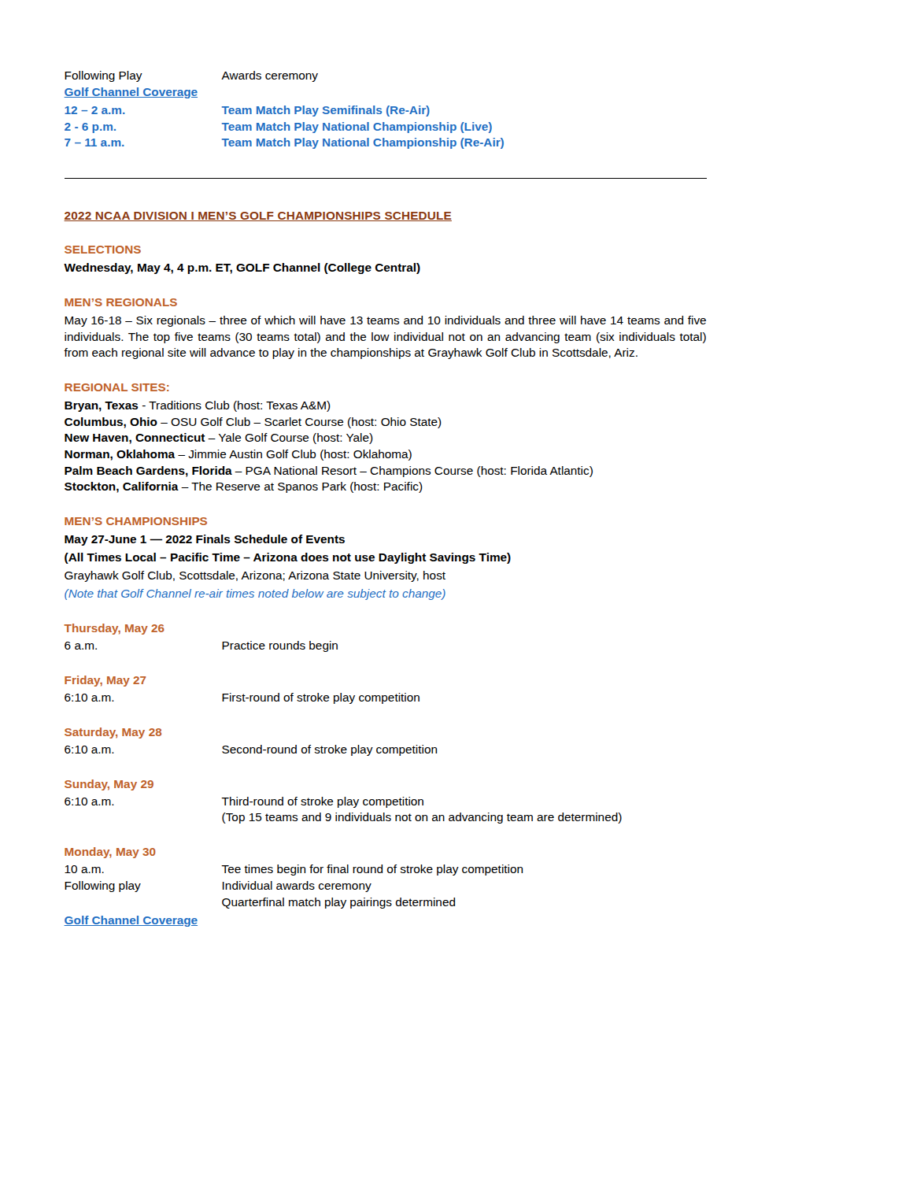Following Play
Awards ceremony
Golf Channel Coverage
12 – 2 a.m.
Team Match Play Semifinals (Re-Air)
2 - 6 p.m.
Team Match Play National Championship (Live)
7 – 11 a.m.
Team Match Play National Championship (Re-Air)
2022 NCAA DIVISION I MEN’S GOLF CHAMPIONSHIPS SCHEDULE
SELECTIONS
Wednesday, May 4, 4 p.m. ET, GOLF Channel (College Central)
MEN’S REGIONALS
May 16-18 – Six regionals – three of which will have 13 teams and 10 individuals and three will have 14 teams and five individuals. The top five teams (30 teams total) and the low individual not on an advancing team (six individuals total) from each regional site will advance to play in the championships at Grayhawk Golf Club in Scottsdale, Ariz.
REGIONAL SITES:
Bryan, Texas - Traditions Club (host: Texas A&M)
Columbus, Ohio – OSU Golf Club – Scarlet Course (host: Ohio State)
New Haven, Connecticut – Yale Golf Course (host: Yale)
Norman, Oklahoma – Jimmie Austin Golf Club (host: Oklahoma)
Palm Beach Gardens, Florida – PGA National Resort – Champions Course (host: Florida Atlantic)
Stockton, California – The Reserve at Spanos Park (host: Pacific)
MEN’S CHAMPIONSHIPS
May 27-June 1 — 2022 Finals Schedule of Events
(All Times Local – Pacific Time – Arizona does not use Daylight Savings Time)
Grayhawk Golf Club, Scottsdale, Arizona; Arizona State University, host
(Note that Golf Channel re-air times noted below are subject to change)
Thursday, May 26
6 a.m.
Practice rounds begin
Friday, May 27
6:10 a.m.
First-round of stroke play competition
Saturday, May 28
6:10 a.m.
Second-round of stroke play competition
Sunday, May 29
6:10 a.m.
Third-round of stroke play competition
(Top 15 teams and 9 individuals not on an advancing team are determined)
Monday, May 30
10 a.m.
Tee times begin for final round of stroke play competition
Following play
Individual awards ceremony
Quarterfinal match play pairings determined
Golf Channel Coverage